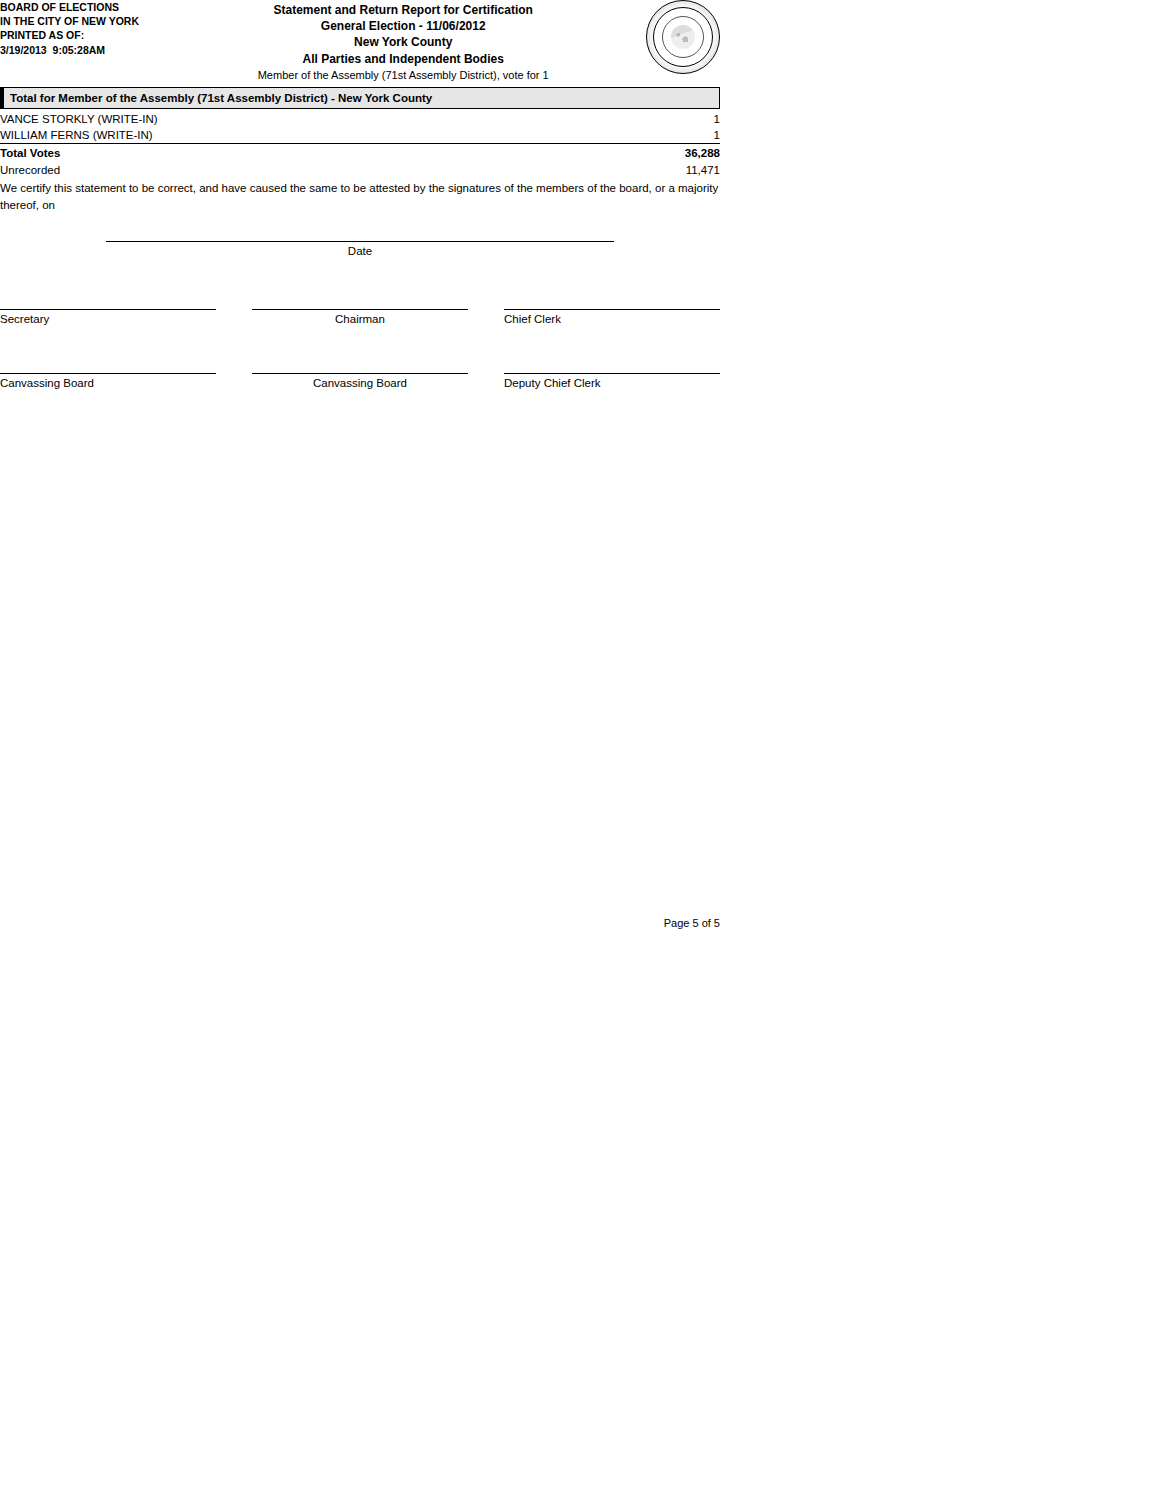BOARD OF ELECTIONS
IN THE CITY OF NEW YORK
PRINTED AS OF:
3/19/2013 9:05:28AM
Statement and Return Report for Certification
General Election - 11/06/2012
New York County
All Parties and Independent Bodies
Member of the Assembly (71st Assembly District), vote for 1
★ BOARD OF ELECTIONS ★ CITY OF NEW YORK
Total for Member of the Assembly (71st Assembly District) - New York County
| VANCE STORKLY (WRITE-IN) | 1 |
| WILLIAM FERNS (WRITE-IN) | 1 |
| Total Votes | 36,288 |
| Unrecorded | 11,471 |
We certify this statement to be correct, and have caused the same to be attested by the signatures of the members of the board, or a majority thereof, on
Date
Secretary
Chairman
Chief Clerk
Canvassing Board
Canvassing Board
Deputy Chief Clerk
Page 5 of 5